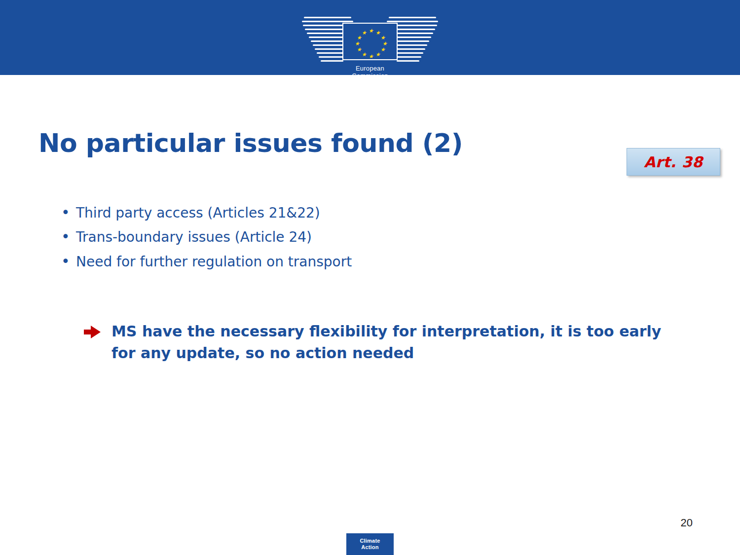European
Commission
No particular issues found (2)
Art. 38
Third party access (Articles 21&22)
Trans-boundary issues (Article 24)
Need for further regulation on transport
MS have the necessary flexibility for interpretation, it is too early for any update, so no action needed
20
Climate Action